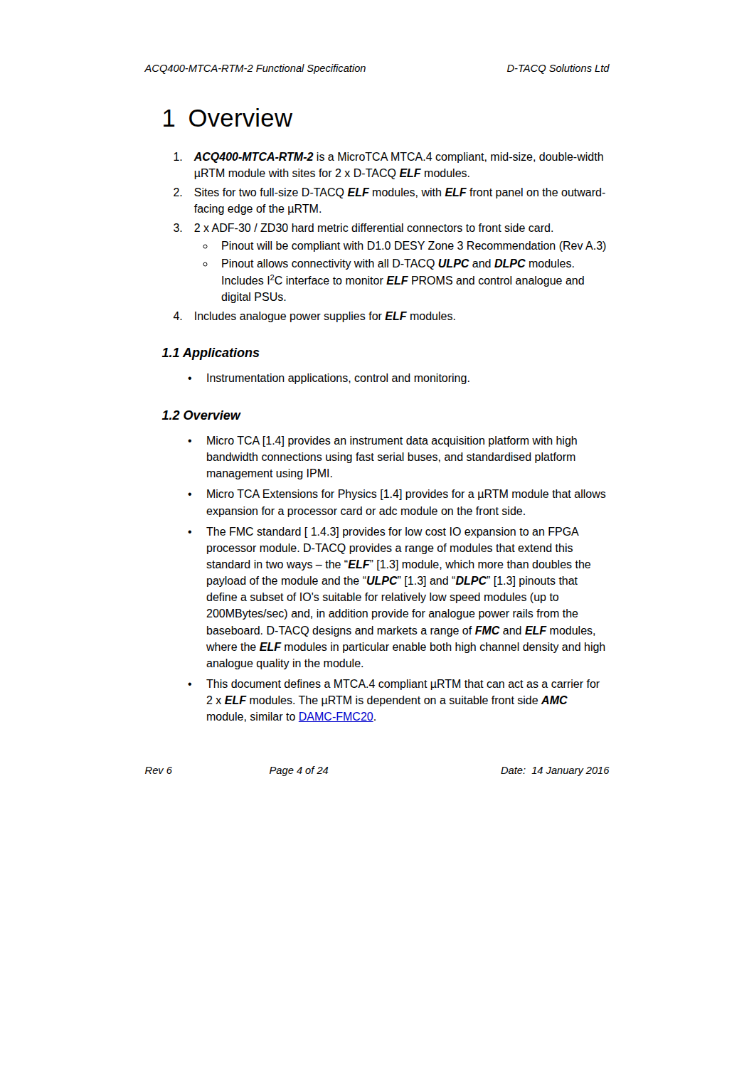ACQ400-MTCA-RTM-2 Functional Specification D-TACQ Solutions Ltd
1 Overview
ACQ400-MTCA-RTM-2 is a MicroTCA MTCA.4 compliant, mid-size, double-width µRTM module with sites for 2 x D-TACQ ELF modules.
Sites for two full-size D-TACQ ELF modules, with ELF front panel on the outward-facing edge of the µRTM.
2 x ADF-30 / ZD30 hard metric differential connectors to front side card.
Pinout will be compliant with D1.0 DESY Zone 3 Recommendation (Rev A.3)
Pinout allows connectivity with all D-TACQ ULPC and DLPC modules. Includes I2C interface to monitor ELF PROMS and control analogue and digital PSUs.
Includes analogue power supplies for ELF modules.
1.1 Applications
Instrumentation applications, control and monitoring.
1.2 Overview
Micro TCA [1.4] provides an instrument data acquisition platform with high bandwidth connections using fast serial buses, and standardised platform management using IPMI.
Micro TCA Extensions for Physics [1.4] provides for a µRTM module that allows expansion for a processor card or adc module on the front side.
The FMC standard [ 1.4.3] provides for low cost IO expansion to an FPGA processor module. D-TACQ provides a range of modules that extend this standard in two ways – the “ELF” [1.3] module, which more than doubles the payload of the module and the “ULPC” [1.3] and “DLPC” [1.3] pinouts that define a subset of IO's suitable for relatively low speed modules (up to 200MBytes/sec) and, in addition provide for analogue power rails from the baseboard. D-TACQ designs and markets a range of FMC and ELF modules, where the ELF modules in particular enable both high channel density and high analogue quality in the module.
This document defines a MTCA.4 compliant µRTM that can act as a carrier for 2 x ELF modules. The µRTM is dependent on a suitable front side AMC module, similar to DAMC-FMC20.
Rev 6 Page 4 of 24 Date: 14 January 2016